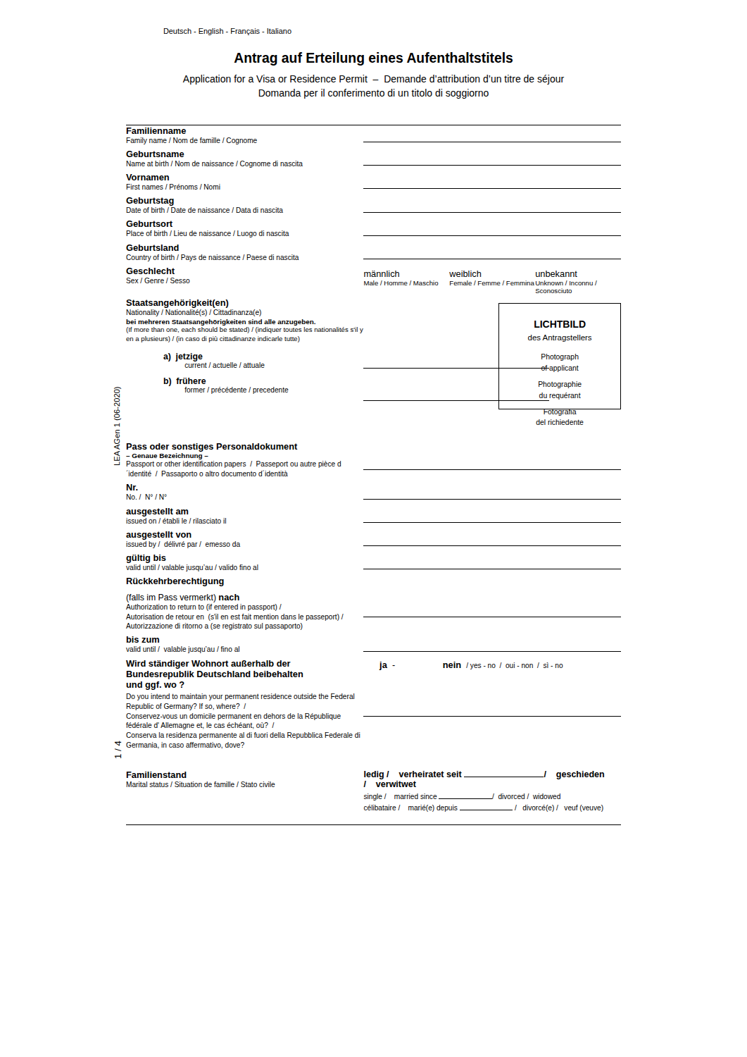LEA AGen 1 (06-2020)
1 / 4
Deutsch - English - Français - Italiano
Antrag auf Erteilung eines Aufenthaltstitels
Application for a Visa or Residence Permit – Demande d’attribution d’un titre de séjour
Domanda per il conferimento di un titolo di soggiorno
| Familienname Family name / Nom de famille / Cognome | |
| Geburtsname Name at birth / Nom de naissance / Cognome di nascita | |
| Vornamen First names / Prénoms / Nomi | |
| Geburtstag Date of birth / Date de naissance / Data di nascita | |
| Geburtsort Place of birth / Lieu de naissance / Luogo di nascita | |
| Geburtsland Country of birth / Pays de naissance / Paese di nascita | |
| Geschlecht Sex / Genre / Sesso | männlich Male / Homme / Maschio weiblich Female / Femme / Femmina unbekannt Unknown / Inconnu / Sconosciuto |
| Staatsangehörigkeit(en) Nationality / Nationalité(s) / Cittadinanza(e) bei mehreren Staatsangehörigkeiten sind alle anzugeben. (If more than one, each should be stated) / (indiquer toutes les nationalités s'il y en a plusieurs) / (in caso di più cittadinanze indicarle tutte) a) jetzige current / actuelle / attuale b) frühere former / précédente / precedente | LICHTBILD des Antragstellers Photograph of applicant Photographie du requérant Fotografia del richiedente |
| Pass oder sonstiges Personaldokument – Genaue Bezeichnung – Passport or other identification papers / Passeport ou autre pièce d´identité / Passaporto o altro documento d´identità | |
| Nr. No. / N° / N° | |
| ausgestellt am issued on / établi le / rilasciato il | |
| ausgestellt von issued by / délivré par / emesso da | |
| gültig bis valid until / valable jusqu’au / valido fino al | |
| Rückkehrberechtigung (falls im Pass vermerkt) nach Authorization to return to (if entered in passport) / Autorisation de retour en (s'il en est fait mention dans le passeport) / Autorizzazione di ritorno a (se registrato sul passaporto) | |
| bis zum valid until / valable jusqu’au / fino al | |
| Wird ständiger Wohnort außerhalb der Bundesrepublik Deutschland beibehalten und ggf. wo ? Do you intend to maintain your permanent residence outside the Federal Republic of Germany? If so, where? / Conservez-vous un domicile permanent en dehors de la République fédérale d' Allemagne et, le cas échéant, où? / Conserva la residenza permanente al di fuori della Repubblica Federale di Germania, in caso affermativo, dove? | ja - nein / yes - no / oui - non / sì - no |
| Familienstand Marital status / Situation de famille / Stato civile | ledig / verheiratet seit / geschieden / verwitwet single / married since / divorced / widowed célibataire / marié(e) depuis / divorcé(e) / veuf (veuve) |